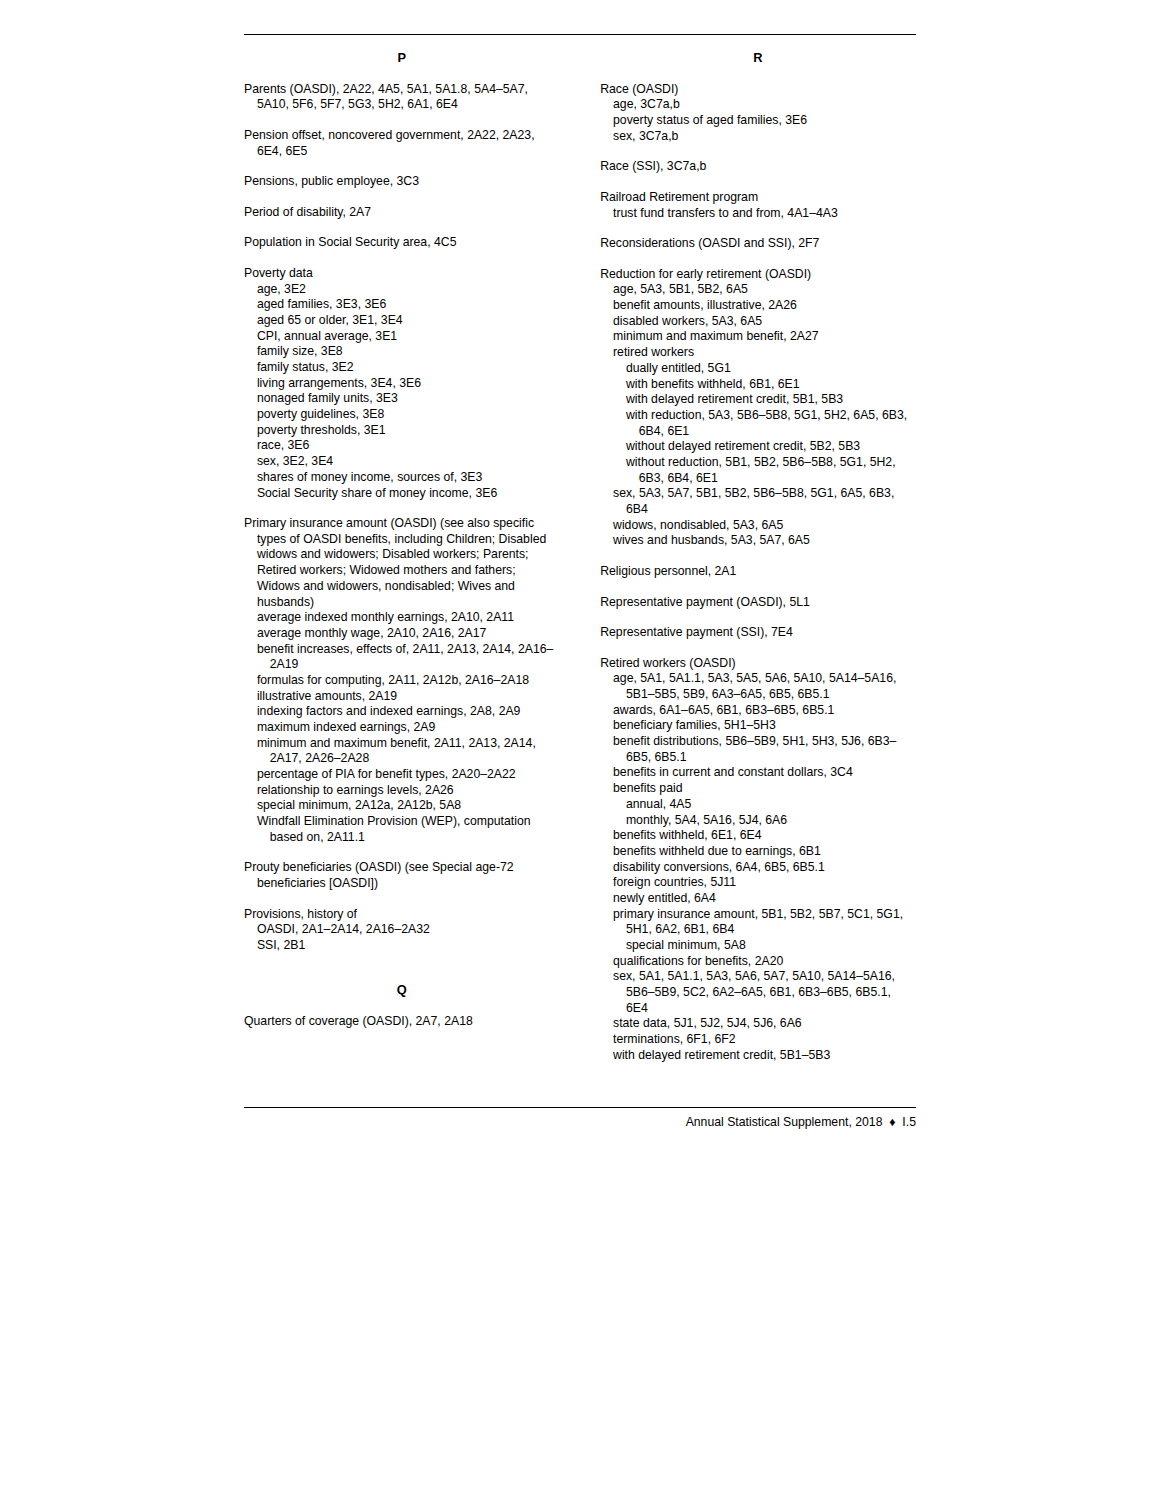P
Parents (OASDI), 2A22, 4A5, 5A1, 5A1.8, 5A4–5A7, 5A10, 5F6, 5F7, 5G3, 5H2, 6A1, 6E4
Pension offset, noncovered government, 2A22, 2A23, 6E4, 6E5
Pensions, public employee, 3C3
Period of disability, 2A7
Population in Social Security area, 4C5
Poverty data
age, 3E2
aged families, 3E3, 3E6
aged 65 or older, 3E1, 3E4
CPI, annual average, 3E1
family size, 3E8
family status, 3E2
living arrangements, 3E4, 3E6
nonaged family units, 3E3
poverty guidelines, 3E8
poverty thresholds, 3E1
race, 3E6
sex, 3E2, 3E4
shares of money income, sources of, 3E3
Social Security share of money income, 3E6
Primary insurance amount (OASDI) (see also specific types of OASDI benefits, including Children; Disabled widows and widowers; Disabled workers; Parents; Retired workers; Widowed mothers and fathers; Widows and widowers, nondisabled; Wives and husbands)
average indexed monthly earnings, 2A10, 2A11
average monthly wage, 2A10, 2A16, 2A17
benefit increases, effects of, 2A11, 2A13, 2A14, 2A16–2A19
formulas for computing, 2A11, 2A12b, 2A16–2A18
illustrative amounts, 2A19
indexing factors and indexed earnings, 2A8, 2A9
maximum indexed earnings, 2A9
minimum and maximum benefit, 2A11, 2A13, 2A14, 2A17, 2A26–2A28
percentage of PIA for benefit types, 2A20–2A22
relationship to earnings levels, 2A26
special minimum, 2A12a, 2A12b, 5A8
Windfall Elimination Provision (WEP), computation based on, 2A11.1
Prouty beneficiaries (OASDI) (see Special age-72 beneficiaries [OASDI])
Provisions, history of
OASDI, 2A1–2A14, 2A16–2A32
SSI, 2B1
Q
Quarters of coverage (OASDI), 2A7, 2A18
R
Race (OASDI)
age, 3C7a,b
poverty status of aged families, 3E6
sex, 3C7a,b
Race (SSI), 3C7a,b
Railroad Retirement program
trust fund transfers to and from, 4A1–4A3
Reconsiderations (OASDI and SSI), 2F7
Reduction for early retirement (OASDI)
age, 5A3, 5B1, 5B2, 6A5
benefit amounts, illustrative, 2A26
disabled workers, 5A3, 6A5
minimum and maximum benefit, 2A27
retired workers
dually entitled, 5G1
with benefits withheld, 6B1, 6E1
with delayed retirement credit, 5B1, 5B3
with reduction, 5A3, 5B6–5B8, 5G1, 5H2, 6A5, 6B3, 6B4, 6E1
without delayed retirement credit, 5B2, 5B3
without reduction, 5B1, 5B2, 5B6–5B8, 5G1, 5H2, 6B3, 6B4, 6E1
sex, 5A3, 5A7, 5B1, 5B2, 5B6–5B8, 5G1, 6A5, 6B3, 6B4
widows, nondisabled, 5A3, 6A5
wives and husbands, 5A3, 5A7, 6A5
Religious personnel, 2A1
Representative payment (OASDI), 5L1
Representative payment (SSI), 7E4
Retired workers (OASDI)
age, 5A1, 5A1.1, 5A3, 5A5, 5A6, 5A10, 5A14–5A16, 5B1–5B5, 5B9, 6A3–6A5, 6B5, 6B5.1
awards, 6A1–6A5, 6B1, 6B3–6B5, 6B5.1
beneficiary families, 5H1–5H3
benefit distributions, 5B6–5B9, 5H1, 5H3, 5J6, 6B3–6B5, 6B5.1
benefits in current and constant dollars, 3C4
benefits paid
annual, 4A5
monthly, 5A4, 5A16, 5J4, 6A6
benefits withheld, 6E1, 6E4
benefits withheld due to earnings, 6B1
disability conversions, 6A4, 6B5, 6B5.1
foreign countries, 5J11
newly entitled, 6A4
primary insurance amount, 5B1, 5B2, 5B7, 5C1, 5G1, 5H1, 6A2, 6B1, 6B4
special minimum, 5A8
qualifications for benefits, 2A20
sex, 5A1, 5A1.1, 5A3, 5A6, 5A7, 5A10, 5A14–5A16, 5B6–5B9, 5C2, 6A2–6A5, 6B1, 6B3–6B5, 6B5.1, 6E4
state data, 5J1, 5J2, 5J4, 5J6, 6A6
terminations, 6F1, 6F2
with delayed retirement credit, 5B1–5B3
Annual Statistical Supplement, 2018 ♦ I.5